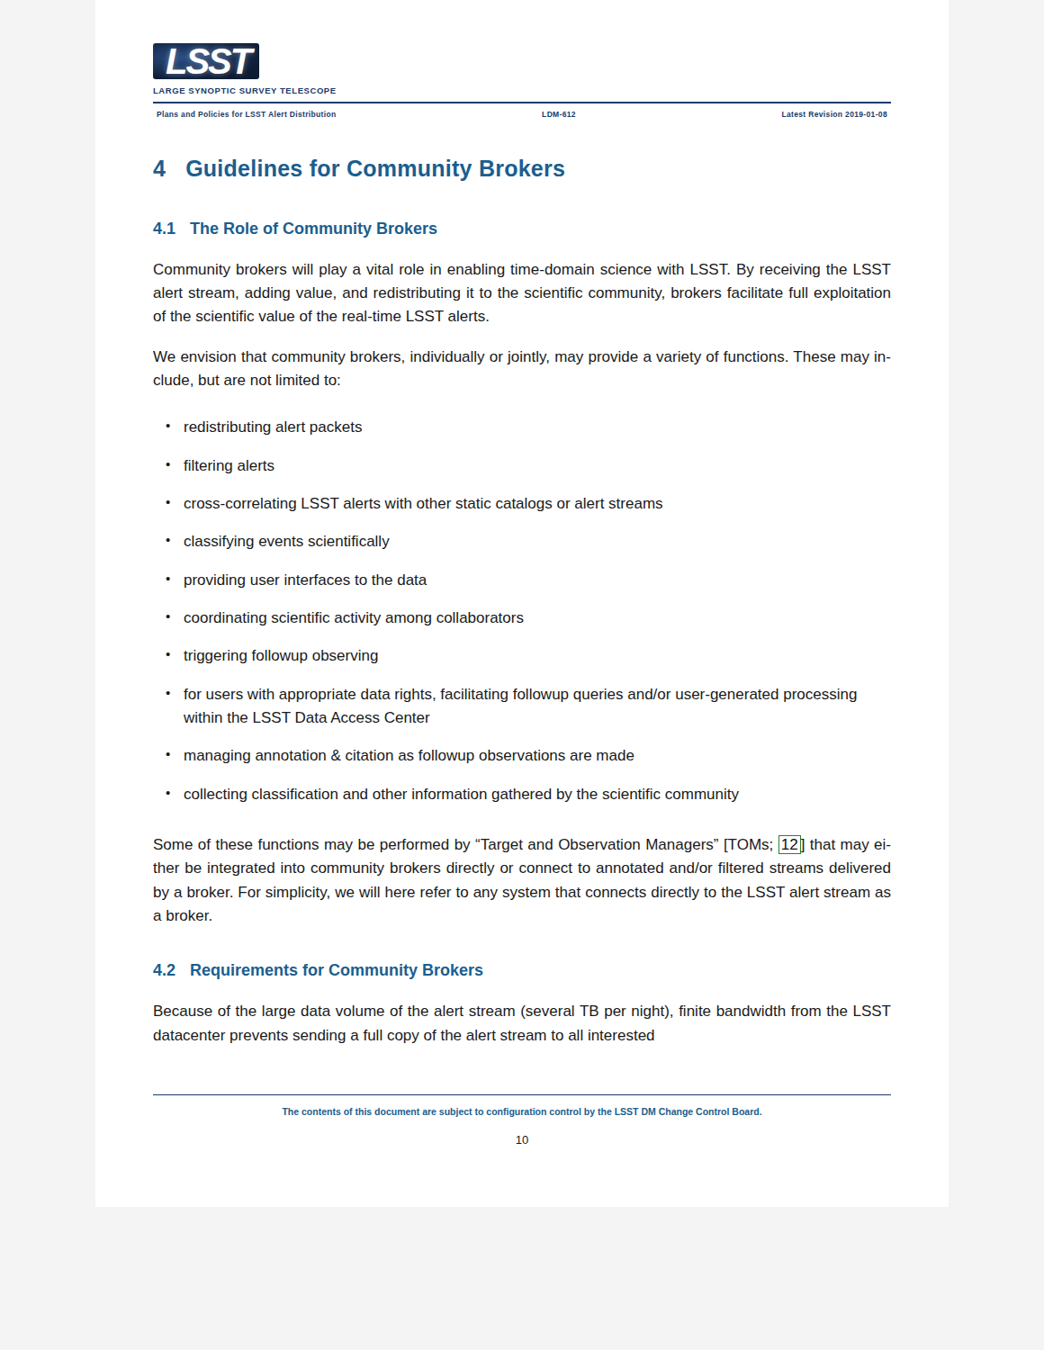LSST
Large Synoptic Survey Telescope
Plans and Policies for LSST Alert Distribution LDM-612 Latest Revision 2019-01-08
4 Guidelines for Community Brokers
4.1 The Role of Community Brokers
Community brokers will play a vital role in enabling time-domain science with LSST. By receiving the LSST alert stream, adding value, and redistributing it to the scientific community, brokers facilitate full exploitation of the scientific value of the real-time LSST alerts.
We envision that community brokers, individually or jointly, may provide a variety of functions. These may include, but are not limited to:
redistributing alert packets
filtering alerts
cross-correlating LSST alerts with other static catalogs or alert streams
classifying events scientifically
providing user interfaces to the data
coordinating scientific activity among collaborators
triggering followup observing
for users with appropriate data rights, facilitating followup queries and/or user-generated processing within the LSST Data Access Center
managing annotation & citation as followup observations are made
collecting classification and other information gathered by the scientific community
Some of these functions may be performed by “Target and Observation Managers” [TOMs; 12] that may either be integrated into community brokers directly or connect to annotated and/or filtered streams delivered by a broker. For simplicity, we will here refer to any system that connects directly to the LSST alert stream as a broker.
4.2 Requirements for Community Brokers
Because of the large data volume of the alert stream (several TB per night), finite bandwidth from the LSST datacenter prevents sending a full copy of the alert stream to all interested
The contents of this document are subject to configuration control by the LSST DM Change Control Board.
10